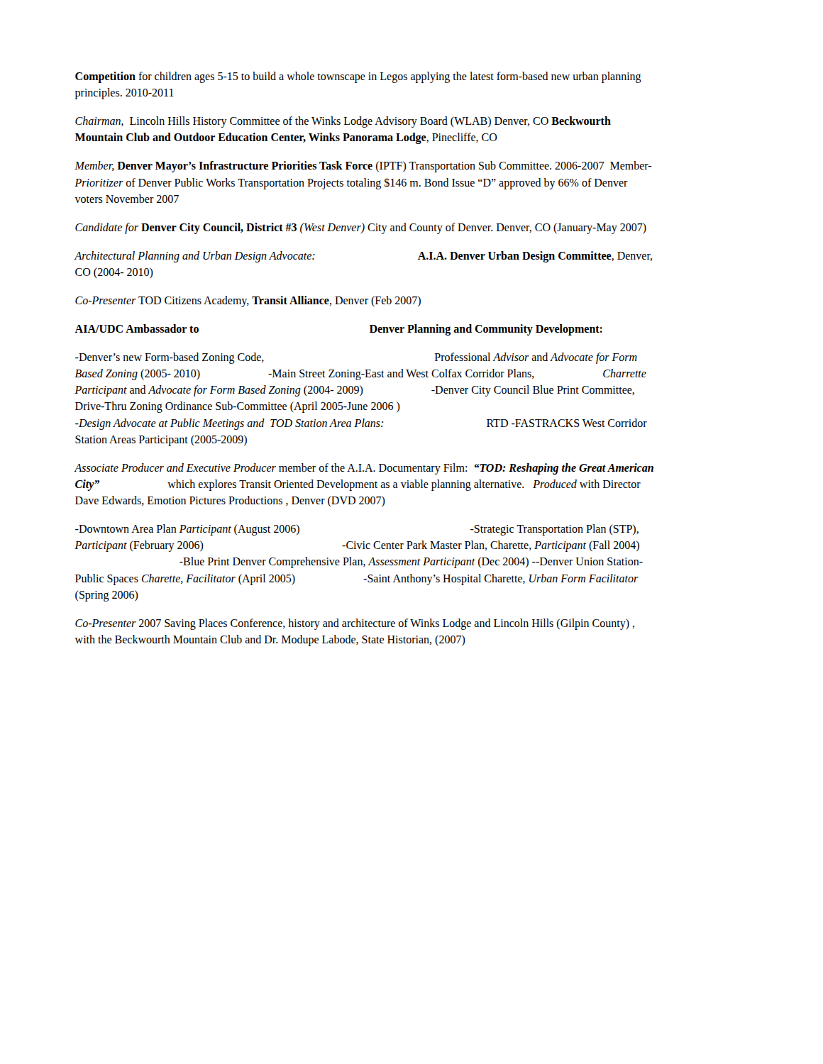Competition for children ages 5-15 to build a whole townscape in Legos applying the latest form-based new urban planning principles. 2010-2011
Chairman, Lincoln Hills History Committee of the Winks Lodge Advisory Board (WLAB) Denver, CO Beckwourth Mountain Club and Outdoor Education Center, Winks Panorama Lodge, Pinecliffe, CO
Member, Denver Mayor’s Infrastructure Priorities Task Force (IPTF) Transportation Sub Committee. 2006-2007 Member- Prioritizer of Denver Public Works Transportation Projects totaling $146 m. Bond Issue “D” approved by 66% of Denver voters November 2007
Candidate for Denver City Council, District #3 (West Denver) City and County of Denver. Denver, CO (January-May 2007)
Architectural Planning and Urban Design Advocate: A.I.A. Denver Urban Design Committee, Denver, CO (2004- 2010)
Co-Presenter TOD Citizens Academy, Transit Alliance, Denver (Feb 2007)
AIA/UDC Ambassador to Denver Planning and Community Development:
-Denver’s new Form-based Zoning Code, Professional Advisor and Advocate for Form Based Zoning (2005- 2010) -Main Street Zoning-East and West Colfax Corridor Plans, Charrette Participant and Advocate for Form Based Zoning (2004- 2009) -Denver City Council Blue Print Committee, Drive-Thru Zoning Ordinance Sub-Committee (April 2005-June 2006 )
-Design Advocate at Public Meetings and TOD Station Area Plans: RTD -FASTRACKS West Corridor Station Areas Participant (2005-2009)
Associate Producer and Executive Producer member of the A.I.A. Documentary Film: “TOD: Reshaping the Great American City” which explores Transit Oriented Development as a viable planning alternative. Produced with Director Dave Edwards, Emotion Pictures Productions , Denver (DVD 2007)
-Downtown Area Plan Participant (August 2006) -Strategic Transportation Plan (STP), Participant (February 2006) -Civic Center Park Master Plan, Charette, Participant (Fall 2004) -Blue Print Denver Comprehensive Plan, Assessment Participant (Dec 2004) --Denver Union Station- Public Spaces Charette, Facilitator (April 2005) -Saint Anthony’s Hospital Charette, Urban Form Facilitator (Spring 2006)
Co-Presenter 2007 Saving Places Conference, history and architecture of Winks Lodge and Lincoln Hills (Gilpin County) , with the Beckwourth Mountain Club and Dr. Modupe Labode, State Historian, (2007)